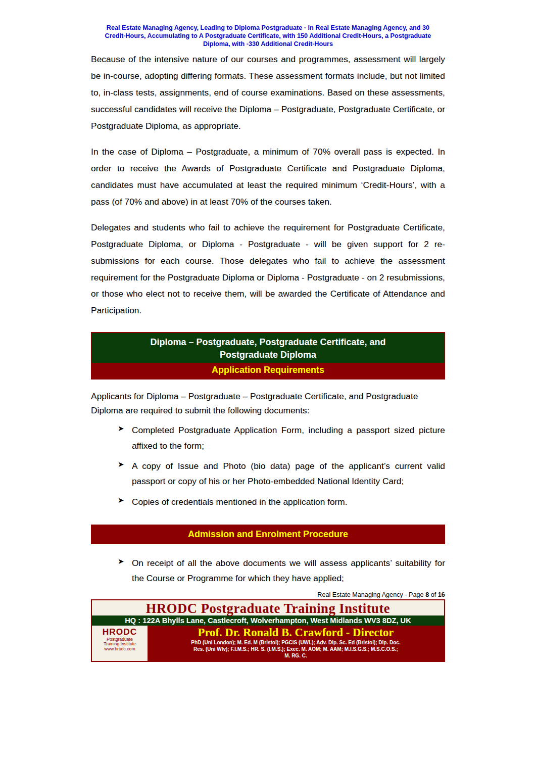Real Estate Managing Agency, Leading to Diploma Postgraduate - in Real Estate Managing Agency, and 30
Credit-Hours, Accumulating to A Postgraduate Certificate, with 150 Additional Credit-Hours, a Postgraduate
Diploma, with -330 Additional Credit-Hours
Because of the intensive nature of our courses and programmes, assessment will largely be in-course, adopting differing formats. These assessment formats include, but not limited to, in-class tests, assignments, end of course examinations. Based on these assessments, successful candidates will receive the Diploma – Postgraduate, Postgraduate Certificate, or Postgraduate Diploma, as appropriate.
In the case of Diploma – Postgraduate, a minimum of 70% overall pass is expected. In order to receive the Awards of Postgraduate Certificate and Postgraduate Diploma, candidates must have accumulated at least the required minimum ‘Credit-Hours’, with a pass (of 70% and above) in at least 70% of the courses taken.
Delegates and students who fail to achieve the requirement for Postgraduate Certificate, Postgraduate Diploma, or Diploma - Postgraduate - will be given support for 2 re-submissions for each course. Those delegates who fail to achieve the assessment requirement for the Postgraduate Diploma or Diploma - Postgraduate - on 2 resubmissions, or those who elect not to receive them, will be awarded the Certificate of Attendance and Participation.
Diploma – Postgraduate, Postgraduate Certificate, and
Postgraduate Diploma
Application Requirements
Applicants for Diploma – Postgraduate – Postgraduate Certificate, and Postgraduate
Diploma are required to submit the following documents:
Completed Postgraduate Application Form, including a passport sized picture affixed to the form;
A copy of Issue and Photo (bio data) page of the applicant’s current valid passport or copy of his or her Photo-embedded National Identity Card;
Copies of credentials mentioned in the application form.
Admission and Enrolment Procedure
On receipt of all the above documents we will assess applicants’ suitability for the Course or Programme for which they have applied;
Real Estate Managing Agency - Page 8 of 16
HRODC Postgraduate Training Institute
HQ : 122A Bhylls Lane, Castlecroft, Wolverhampton, West Midlands WV3 8DZ, UK
HRODC
Postgraduate
Training Institute
www.hrodc.com
Prof. Dr. Ronald B. Crawford - Director
PhD (Uni London); M. Ed. M (Bristol); PGCIS (UWL); Adv. Dip. Sc. Ed (Bristol); Dip. Doc.
Res. (Uni Wlv); F.I.M.S.; HR. S. (I.M.S.); Exec. M. AOM; M. AAM; M.I.S.G.S.; M.S.C.O.S.;
M. RG. C.